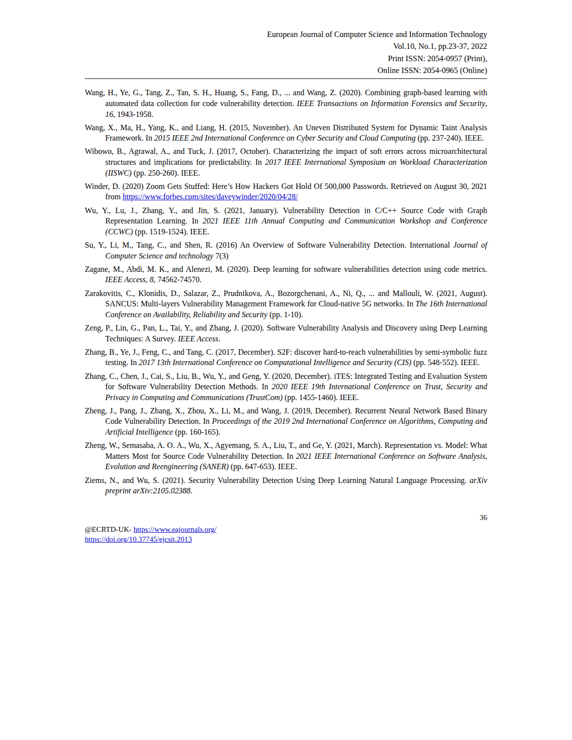European Journal of Computer Science and Information Technology Vol.10, No.1, pp.23-37, 2022 Print ISSN: 2054-0957 (Print), Online ISSN: 2054-0965 (Online)
Wang, H., Ye, G., Tang, Z., Tan, S. H., Huang, S., Fang, D., ... and Wang, Z. (2020). Combining graph-based learning with automated data collection for code vulnerability detection. IEEE Transactions on Information Forensics and Security, 16, 1943-1958.
Wang, X., Ma, H., Yang, K., and Liang, H. (2015, November). An Uneven Distributed System for Dynamic Taint Analysis Framework. In 2015 IEEE 2nd International Conference on Cyber Security and Cloud Computing (pp. 237-240). IEEE.
Wibowo, B., Agrawal, A., and Tuck, J. (2017, October). Characterizing the impact of soft errors across microarchitectural structures and implications for predictability. In 2017 IEEE International Symposium on Workload Characterization (IISWC) (pp. 250-260). IEEE.
Winder, D. (2020) Zoom Gets Stuffed: Here’s How Hackers Got Hold Of 500,000 Passwords. Retrieved on August 30, 2021 from https://www.forbes.com/sites/daveywinder/2020/04/28/
Wu, Y., Lu, J., Zhang, Y., and Jin, S. (2021, January). Vulnerability Detection in C/C++ Source Code with Graph Representation Learning. In 2021 IEEE 11th Annual Computing and Communication Workshop and Conference (CCWC) (pp. 1519-1524). IEEE.
Su, Y., Li, M., Tang, C., and Shen, R. (2016) An Overview of Software Vulnerability Detection. International Journal of Computer Science and technology 7(3)
Zagane, M., Abdi, M. K., and Alenezi, M. (2020). Deep learning for software vulnerabilities detection using code metrics. IEEE Access, 8, 74562-74570.
Zarakovitis, C., Klonidis, D., Salazar, Z., Prudnikova, A., Bozorgchenani, A., Ni, Q., ... and Mallouli, W. (2021, August). SANCUS: Multi-layers Vulnerability Management Framework for Cloud-native 5G networks. In The 16th International Conference on Availability, Reliability and Security (pp. 1-10).
Zeng, P., Lin, G., Pan, L., Tai, Y., and Zhang, J. (2020). Software Vulnerability Analysis and Discovery using Deep Learning Techniques: A Survey. IEEE Access.
Zhang, B., Ye, J., Feng, C., and Tang, C. (2017, December). S2F: discover hard-to-reach vulnerabilities by semi-symbolic fuzz testing. In 2017 13th International Conference on Computational Intelligence and Security (CIS) (pp. 548-552). IEEE.
Zhang, C., Chen, J., Cai, S., Liu, B., Wu, Y., and Geng, Y. (2020, December). iTES: Integrated Testing and Evaluation System for Software Vulnerability Detection Methods. In 2020 IEEE 19th International Conference on Trust, Security and Privacy in Computing and Communications (TrustCom) (pp. 1455-1460). IEEE.
Zheng, J., Pang, J., Zhang, X., Zhou, X., Li, M., and Wang, J. (2019, December). Recurrent Neural Network Based Binary Code Vulnerability Detection. In Proceedings of the 2019 2nd International Conference on Algorithms, Computing and Artificial Intelligence (pp. 160-165).
Zheng, W., Semasaba, A. O. A., Wu, X., Agyemang, S. A., Liu, T., and Ge, Y. (2021, March). Representation vs. Model: What Matters Most for Source Code Vulnerability Detection. In 2021 IEEE International Conference on Software Analysis, Evolution and Reengineering (SANER) (pp. 647-653). IEEE.
Ziems, N., and Wu, S. (2021). Security Vulnerability Detection Using Deep Learning Natural Language Processing. arXiv preprint arXiv:2105.02388.
36
@ECRTD-UK- https://www.eajournals.org/
https://doi.org/10.37745/ejcsit.2013